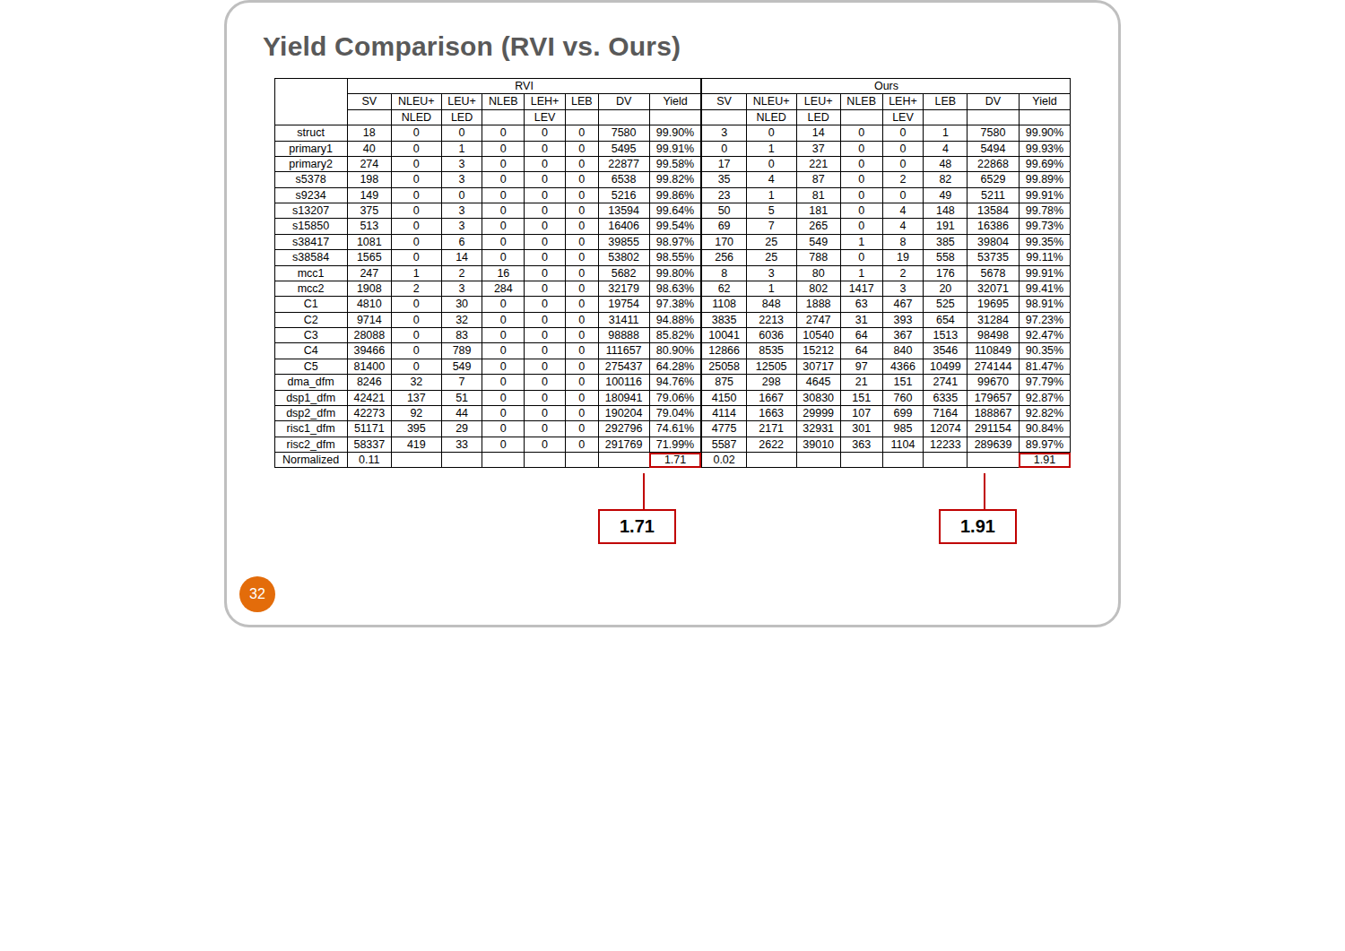Yield Comparison (RVI vs. Ours)
| | RVI | Ours |
| --- | --- | --- |
| SV | NLEU+ | LEU+ | NLEB | LEH+ | LEB | DV | Yield | SV | NLEU+ | LEU+ | NLEB | LEH+ | LEB | DV | Yield |
| | NLED | LED | | LEV | | | | | NLED | LED | | LEV | | | |
| struct | 18 | 0 | 0 | 0 | 0 | 0 | 7580 | 99.90% | 3 | 0 | 14 | 0 | 0 | 1 | 7580 | 99.90% |
| primary1 | 40 | 0 | 1 | 0 | 0 | 0 | 5495 | 99.91% | 0 | 1 | 37 | 0 | 0 | 4 | 5494 | 99.93% |
| primary2 | 274 | 0 | 3 | 0 | 0 | 0 | 22877 | 99.58% | 17 | 0 | 221 | 0 | 0 | 48 | 22868 | 99.69% |
| s5378 | 198 | 0 | 3 | 0 | 0 | 0 | 6538 | 99.82% | 35 | 4 | 87 | 0 | 2 | 82 | 6529 | 99.89% |
| s9234 | 149 | 0 | 0 | 0 | 0 | 0 | 5216 | 99.86% | 23 | 1 | 81 | 0 | 0 | 49 | 5211 | 99.91% |
| s13207 | 375 | 0 | 3 | 0 | 0 | 0 | 13594 | 99.64% | 50 | 5 | 181 | 0 | 4 | 148 | 13584 | 99.78% |
| s15850 | 513 | 0 | 3 | 0 | 0 | 0 | 16406 | 99.54% | 69 | 7 | 265 | 0 | 4 | 191 | 16386 | 99.73% |
| s38417 | 1081 | 0 | 6 | 0 | 0 | 0 | 39855 | 98.97% | 170 | 25 | 549 | 1 | 8 | 385 | 39804 | 99.35% |
| s38584 | 1565 | 0 | 14 | 0 | 0 | 0 | 53802 | 98.55% | 256 | 25 | 788 | 0 | 19 | 558 | 53735 | 99.11% |
| mcc1 | 247 | 1 | 2 | 16 | 0 | 0 | 5682 | 99.80% | 8 | 3 | 80 | 1 | 2 | 176 | 5678 | 99.91% |
| mcc2 | 1908 | 2 | 3 | 284 | 0 | 0 | 32179 | 98.63% | 62 | 1 | 802 | 1417 | 3 | 20 | 32071 | 99.41% |
| C1 | 4810 | 0 | 30 | 0 | 0 | 0 | 19754 | 97.38% | 1108 | 848 | 1888 | 63 | 467 | 525 | 19695 | 98.91% |
| C2 | 9714 | 0 | 32 | 0 | 0 | 0 | 31411 | 94.88% | 3835 | 2213 | 2747 | 31 | 393 | 654 | 31284 | 97.23% |
| C3 | 28088 | 0 | 83 | 0 | 0 | 0 | 98888 | 85.82% | 10041 | 6036 | 10540 | 64 | 367 | 1513 | 98498 | 92.47% |
| C4 | 39466 | 0 | 789 | 0 | 0 | 0 | 111657 | 80.90% | 12866 | 8535 | 15212 | 64 | 840 | 3546 | 110849 | 90.35% |
| C5 | 81400 | 0 | 549 | 0 | 0 | 0 | 275437 | 64.28% | 25058 | 12505 | 30717 | 97 | 4366 | 10499 | 274144 | 81.47% |
| dma_dfm | 8246 | 32 | 7 | 0 | 0 | 0 | 100116 | 94.76% | 875 | 298 | 4645 | 21 | 151 | 2741 | 99670 | 97.79% |
| dsp1_dfm | 42421 | 137 | 51 | 0 | 0 | 0 | 180941 | 79.06% | 4150 | 1667 | 30830 | 151 | 760 | 6335 | 179657 | 92.87% |
| dsp2_dfm | 42273 | 92 | 44 | 0 | 0 | 0 | 190204 | 79.04% | 4114 | 1663 | 29999 | 107 | 699 | 7164 | 188867 | 92.82% |
| risc1_dfm | 51171 | 395 | 29 | 0 | 0 | 0 | 292796 | 74.61% | 4775 | 2171 | 32931 | 301 | 985 | 12074 | 291154 | 90.84% |
| risc2_dfm | 58337 | 419 | 33 | 0 | 0 | 0 | 291769 | 71.99% | 5587 | 2622 | 39010 | 363 | 1104 | 12233 | 289639 | 89.97% |
| Normalized | 0.11 | | | | | | | 1.71 | 0.02 | | | | | | | 1.91 |
1.71
1.91
32